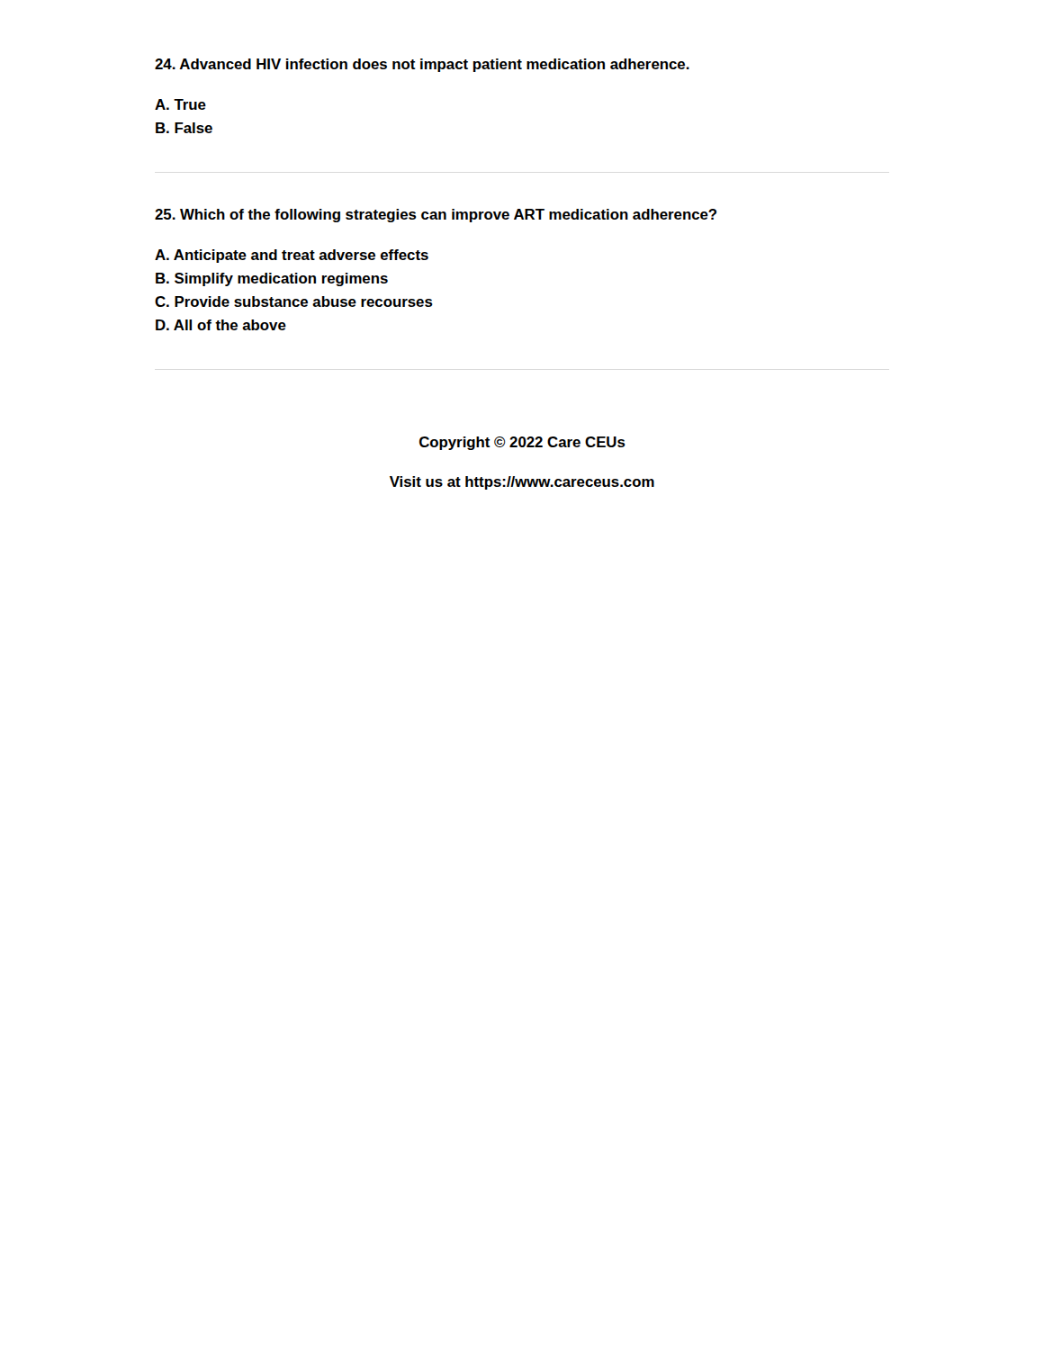24. Advanced HIV infection does not impact patient medication adherence.
A. True
B. False
25. Which of the following strategies can improve ART medication adherence?
A. Anticipate and treat adverse effects
B. Simplify medication regimens
C. Provide substance abuse recourses
D. All of the above
Copyright © 2022 Care CEUs
Visit us at https://www.careceus.com